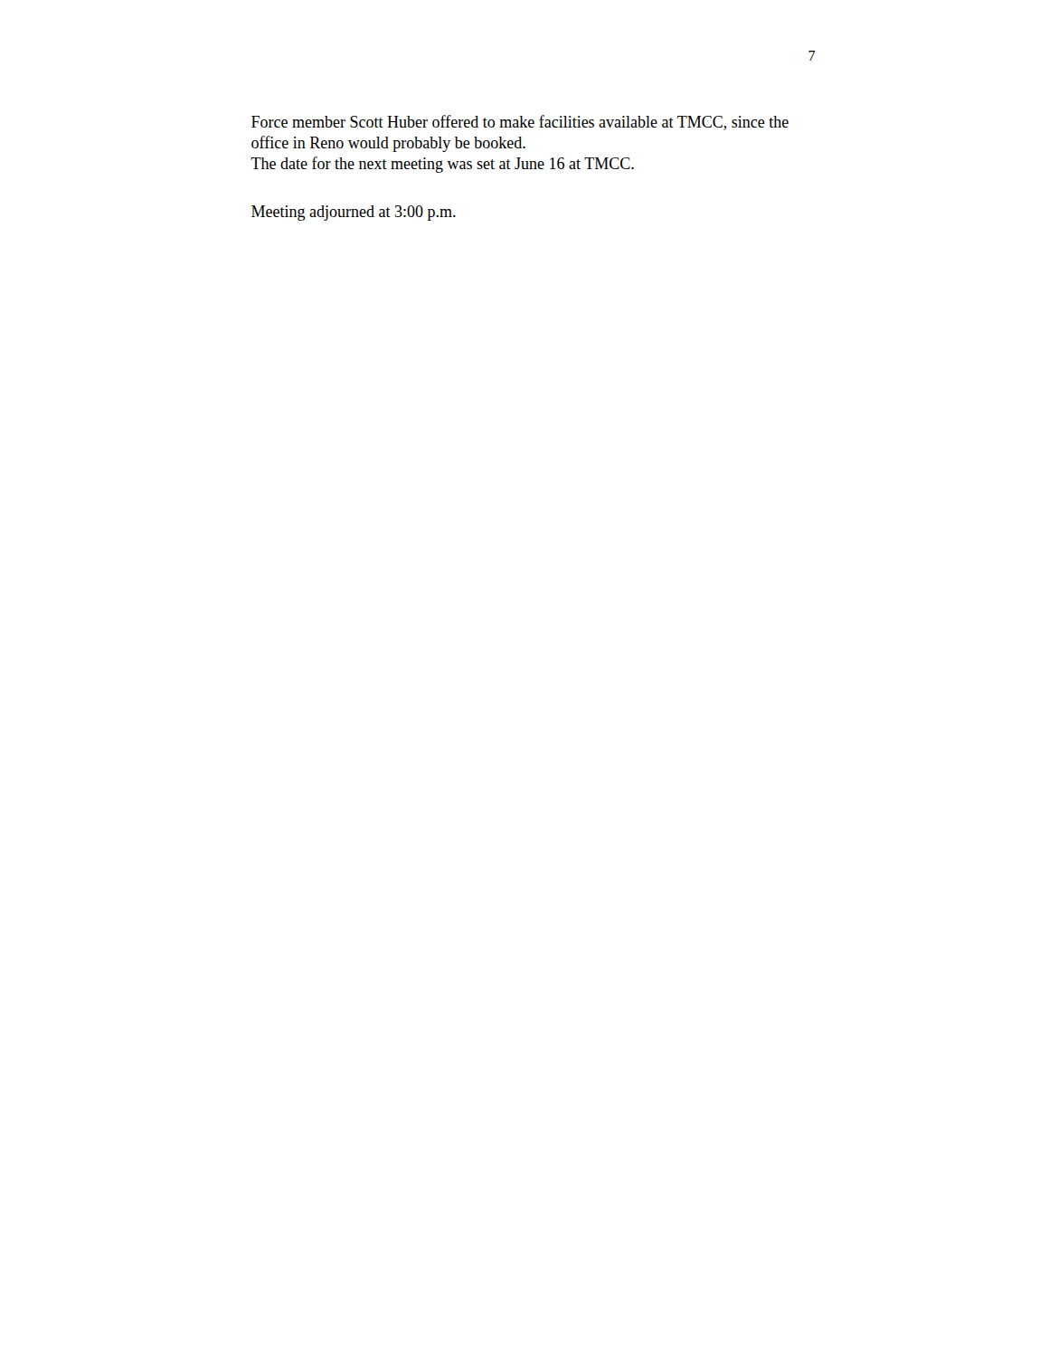7
Force member Scott Huber offered to make facilities available at TMCC, since the office in Reno would probably be booked.
The date for the next meeting was set at June 16 at TMCC.
Meeting adjourned at 3:00 p.m.